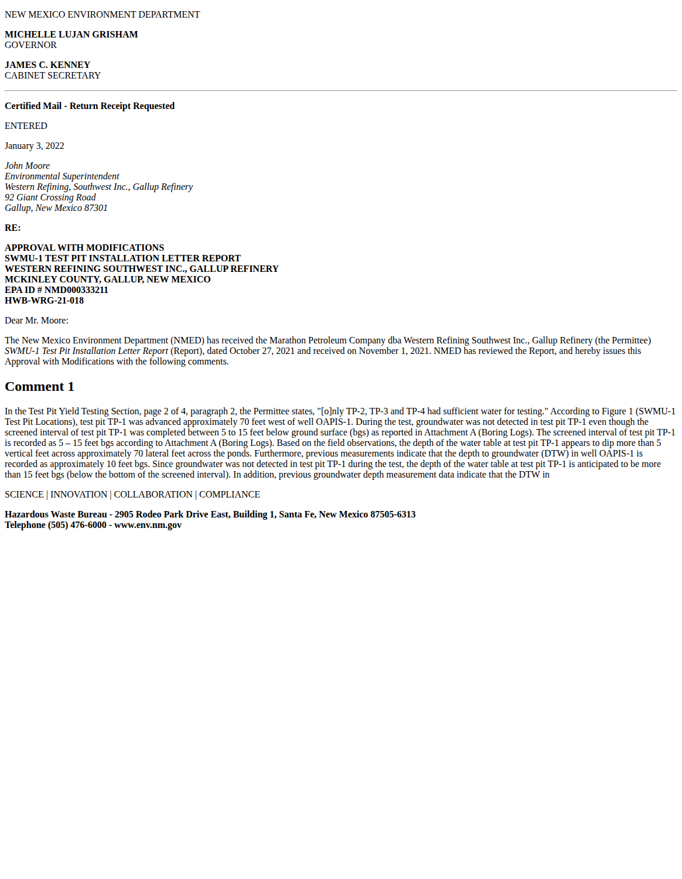NEW MEXICO ENVIRONMENT DEPARTMENT
MICHELLE LUJAN GRISHAM
GOVERNOR
JAMES C. KENNEY
CABINET SECRETARY
Certified Mail - Return Receipt Requested
ENTERED
January 3, 2022
John Moore
Environmental Superintendent
Western Refining, Southwest Inc., Gallup Refinery
92 Giant Crossing Road
Gallup, New Mexico 87301
RE:
APPROVAL WITH MODIFICATIONS
SWMU-1 TEST PIT INSTALLATION LETTER REPORT
WESTERN REFINING SOUTHWEST INC., GALLUP REFINERY
MCKINLEY COUNTY, GALLUP, NEW MEXICO
EPA ID # NMD000333211
HWB-WRG-21-018
Dear Mr. Moore:
The New Mexico Environment Department (NMED) has received the Marathon Petroleum Company dba Western Refining Southwest Inc., Gallup Refinery (the Permittee) SWMU-1 Test Pit Installation Letter Report (Report), dated October 27, 2021 and received on November 1, 2021. NMED has reviewed the Report, and hereby issues this Approval with Modifications with the following comments.
Comment 1
In the Test Pit Yield Testing Section, page 2 of 4, paragraph 2, the Permittee states, "[o]nly TP-2, TP-3 and TP-4 had sufficient water for testing." According to Figure 1 (SWMU-1 Test Pit Locations), test pit TP-1 was advanced approximately 70 feet west of well OAPIS-1. During the test, groundwater was not detected in test pit TP-1 even though the screened interval of test pit TP-1 was completed between 5 to 15 feet below ground surface (bgs) as reported in Attachment A (Boring Logs). The screened interval of test pit TP-1 is recorded as 5 – 15 feet bgs according to Attachment A (Boring Logs). Based on the field observations, the depth of the water table at test pit TP-1 appears to dip more than 5 vertical feet across approximately 70 lateral feet across the ponds. Furthermore, previous measurements indicate that the depth to groundwater (DTW) in well OAPIS-1 is recorded as approximately 10 feet bgs. Since groundwater was not detected in test pit TP-1 during the test, the depth of the water table at test pit TP-1 is anticipated to be more than 15 feet bgs (below the bottom of the screened interval). In addition, previous groundwater depth measurement data indicate that the DTW in
SCIENCE | INNOVATION | COLLABORATION | COMPLIANCE
Hazardous Waste Bureau - 2905 Rodeo Park Drive East, Building 1, Santa Fe, New Mexico 87505-6313
Telephone (505) 476-6000 - www.env.nm.gov